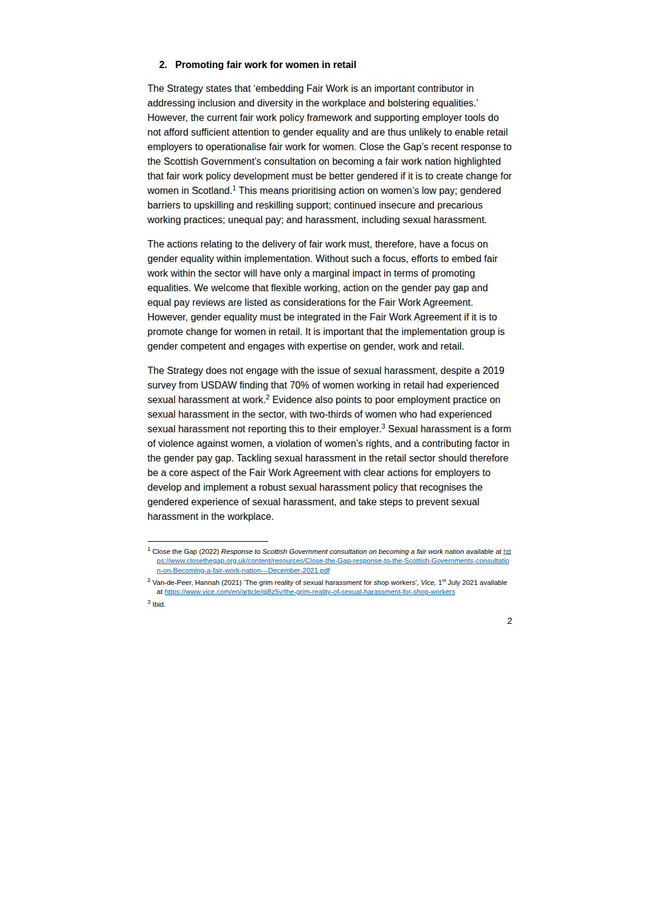2. Promoting fair work for women in retail
The Strategy states that ‘embedding Fair Work is an important contributor in addressing inclusion and diversity in the workplace and bolstering equalities.’ However, the current fair work policy framework and supporting employer tools do not afford sufficient attention to gender equality and are thus unlikely to enable retail employers to operationalise fair work for women. Close the Gap’s recent response to the Scottish Government’s consultation on becoming a fair work nation highlighted that fair work policy development must be better gendered if it is to create change for women in Scotland.1 This means prioritising action on women’s low pay; gendered barriers to upskilling and reskilling support; continued insecure and precarious working practices; unequal pay; and harassment, including sexual harassment.
The actions relating to the delivery of fair work must, therefore, have a focus on gender equality within implementation. Without such a focus, efforts to embed fair work within the sector will have only a marginal impact in terms of promoting equalities. We welcome that flexible working, action on the gender pay gap and equal pay reviews are listed as considerations for the Fair Work Agreement. However, gender equality must be integrated in the Fair Work Agreement if it is to promote change for women in retail. It is important that the implementation group is gender competent and engages with expertise on gender, work and retail.
The Strategy does not engage with the issue of sexual harassment, despite a 2019 survey from USDAW finding that 70% of women working in retail had experienced sexual harassment at work.2 Evidence also points to poor employment practice on sexual harassment in the sector, with two-thirds of women who had experienced sexual harassment not reporting this to their employer.3 Sexual harassment is a form of violence against women, a violation of women’s rights, and a contributing factor in the gender pay gap. Tackling sexual harassment in the retail sector should therefore be a core aspect of the Fair Work Agreement with clear actions for employers to develop and implement a robust sexual harassment policy that recognises the gendered experience of sexual harassment, and take steps to prevent sexual harassment in the workplace.
1 Close the Gap (2022) Response to Scottish Government consultation on becoming a fair work nation available at https://www.closethegap.org.uk/content/resources/Close-the-Gap-response-to-the-Scottish-Governments-consultation-on-Becoming-a-fair-work-nation---December-2021.pdf
2 Van-de-Peer, Hannah (2021) ‘The grim reality of sexual harassment for shop workers’, Vice, 1st July 2021 available at https://www.vice.com/en/article/qj8z5v/the-grim-reality-of-sexual-harassment-for-shop-workers
3 Ibid.
2